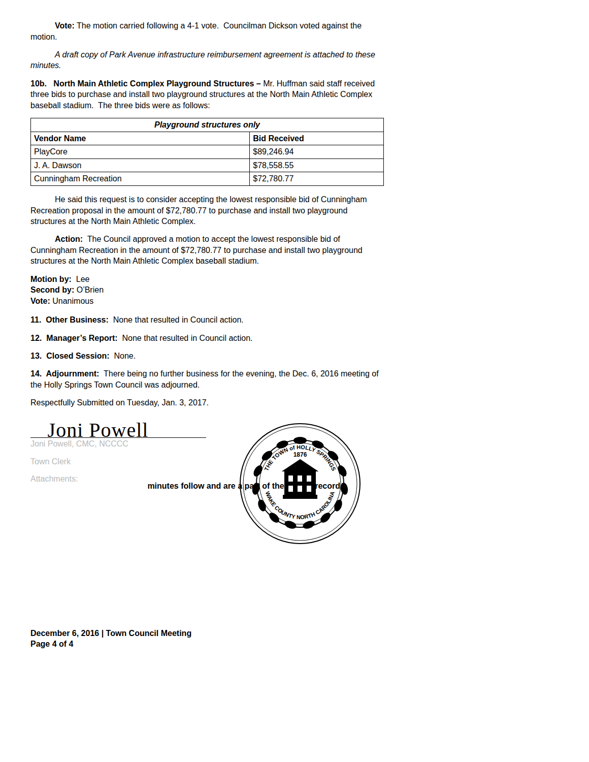Vote: The motion carried following a 4-1 vote. Councilman Dickson voted against the motion.
A draft copy of Park Avenue infrastructure reimbursement agreement is attached to these minutes.
10b. North Main Athletic Complex Playground Structures – Mr. Huffman said staff received three bids to purchase and install two playground structures at the North Main Athletic Complex baseball stadium. The three bids were as follows:
| Playground structures only |
| Vendor Name | Bid Received |
| PlayCore | $89,246.94 |
| J. A. Dawson | $78,558.55 |
| Cunningham Recreation | $72,780.77 |
He said this request is to consider accepting the lowest responsible bid of Cunningham Recreation proposal in the amount of $72,780.77 to purchase and install two playground structures at the North Main Athletic Complex.
Action: The Council approved a motion to accept the lowest responsible bid of Cunningham Recreation in the amount of $72,780.77 to purchase and install two playground structures at the North Main Athletic Complex baseball stadium.
Motion by: Lee
Second by: O’Brien
Vote: Unanimous
11. Other Business: None that resulted in Council action.
12. Manager’s Report: None that resulted in Council action.
13. Closed Session: None.
14. Adjournment: There being no further business for the evening, the Dec. 6, 2016 meeting of the Holly Springs Town Council was adjourned.
Respectfully Submitted on Tuesday, Jan. 3, 2017.
THE TOWN of HOLLY SPRINGS WAKE COUNTY NORTH CAROLINA 1876
Joni Powell
Joni Powell, CMC, NCCCC
Town Clerk
Attachments:
minutes follow and are a part of the official record.
December 6, 2016 | Town Council Meeting
Page 4 of 4